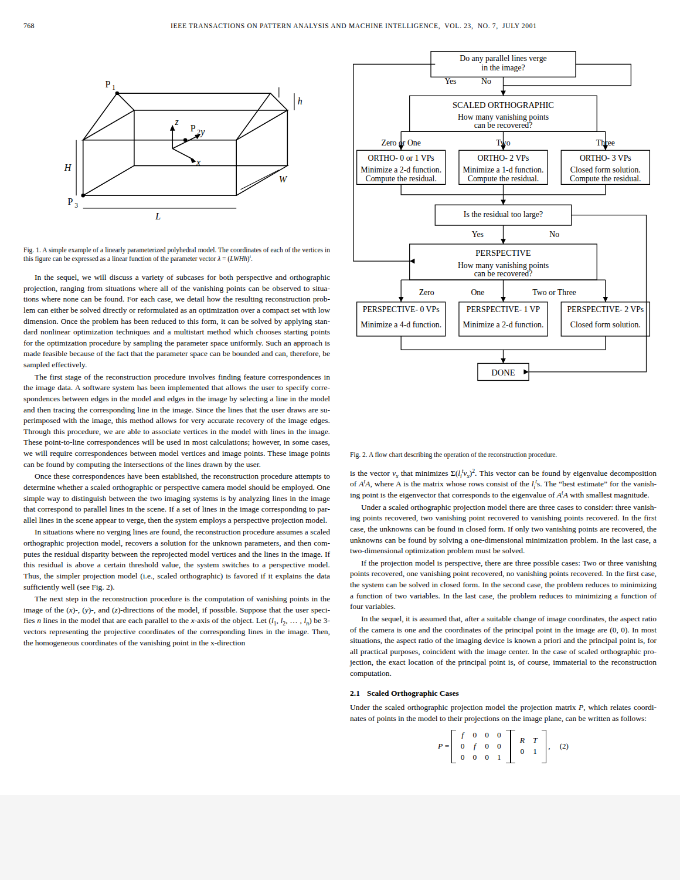768 IEEE Transactions on Pattern Analysis and Machine Intelligence, Vol. 23, No. 7, July 2001
H L h W z y x P1 P2 P3
Fig. 1. A simple example of a linearly parameterized polyhedral model. The coordinates of each of the vertices in this figure can be expressed as a linear function of the parameter vector λ = (LWHh)t.
In the sequel, we will discuss a variety of subcases for both perspective and orthographic projection, ranging from situations where all of the vanishing points can be observed to situations where none can be found. For each case, we detail how the resulting reconstruction problem can either be solved directly or reformulated as an optimization over a compact set with low dimension. Once the problem has been reduced to this form, it can be solved by applying standard nonlinear optimization techniques and a multistart method which chooses starting points for the optimization procedure by sampling the parameter space uniformly. Such an approach is made feasible because of the fact that the parameter space can be bounded and can, therefore, be sampled effectively.
The first stage of the reconstruction procedure involves finding feature correspondences in the image data. A software system has been implemented that allows the user to specify correspondences between edges in the model and edges in the image by selecting a line in the model and then tracing the corresponding line in the image. Since the lines that the user draws are superimposed with the image, this method allows for very accurate recovery of the image edges. Through this procedure, we are able to associate vertices in the model with lines in the image. These point-to-line correspondences will be used in most calculations; however, in some cases, we will require correspondences between model vertices and image points. These image points can be found by computing the intersections of the lines drawn by the user.
Once these correspondences have been established, the reconstruction procedure attempts to determine whether a scaled orthographic or perspective camera model should be employed. One simple way to distinguish between the two imaging systems is by analyzing lines in the image that correspond to parallel lines in the scene. If a set of lines in the image corresponding to parallel lines in the scene appear to verge, then the system employs a perspective projection model.
In situations where no verging lines are found, the reconstruction procedure assumes a scaled orthographic projection model, recovers a solution for the unknown parameters, and then computes the residual disparity between the reprojected model vertices and the lines in the image. If this residual is above a certain threshold value, the system switches to a perspective model. Thus, the simpler projection model (i.e., scaled orthographic) is favored if it explains the data sufficiently well (see Fig. 2).
The next step in the reconstruction procedure is the computation of vanishing points in the image of the (x)-, (y)-, and (z)-directions of the model, if possible. Suppose that the user specifies n lines in the model that are each parallel to the x-axis of the object. Let (l1, l2, … , ln) be 3-vectors representing the projective coordinates of the corresponding lines in the image. Then, the homogeneous coordinates of the vanishing point in the x-direction
Do any parallel lines verge in the image? Yes No SCALED ORTHOGRAPHIC How many vanishing points can be recovered? Zero or One Two Three ORTHO- 0 or 1 VPs Minimize a 2-d function. Compute the residual. ORTHO- 2 VPs Minimize a 1-d function. Compute the residual. ORTHO- 3 VPs Closed form solution. Compute the residual. Is the residual too large? Yes No PERSPECTIVE How many vanishing points can be recovered? Zero One Two or Three PERSPECTIVE- 0 VPs Minimize a 4-d function. PERSPECTIVE- 1 VP Minimize a 2-d function. PERSPECTIVE- 2 VPs Closed form solution. DONE
Fig. 2. A flow chart describing the operation of the reconstruction procedure.
is the vector vx that minimizes Σ(litvx)2. This vector can be found by eigenvalue decomposition of AtA, where A is the matrix whose rows consist of the lits. The “best estimate” for the vanishing point is the eigenvector that corresponds to the eigenvalue of AtA with smallest magnitude.
Under a scaled orthographic projection model there are three cases to consider: three vanishing points recovered, two vanishing point recovered to vanishing points recovered. In the first case, the unknowns can be found in closed form. If only two vanishing points are recovered, the unknowns can be found by solving a one-dimensional minimization problem. In the last case, a two-dimensional optimization problem must be solved.
If the projection model is perspective, there are three possible cases: Two or three vanishing points recovered, one vanishing point recovered, no vanishing points recovered. In the first case, the system can be solved in closed form. In the second case, the problem reduces to minimizing a function of two variables. In the last case, the problem reduces to minimizing a function of four variables.
In the sequel, it is assumed that, after a suitable change of image coordinates, the aspect ratio of the camera is one and the coordinates of the principal point in the image are (0, 0). In most situations, the aspect ratio of the imaging device is known a priori and the principal point is, for all practical purposes, coincident with the image center. In the case of scaled orthographic projection, the exact location of the principal point is, of course, immaterial to the reconstruction computation.
2.1 Scaled Orthographic Cases
Under the scaled orthographic projection model the projection matrix P, which relates coordinates of points in the model to their projections on the image plane, can be written as follows:
P =
| f | 0 | 0 | 0 |
| 0 | f | 0 | 0 |
| 0 | 0 | 0 | 1 |
| R | T |
| 0 | 1 |
,
(2)